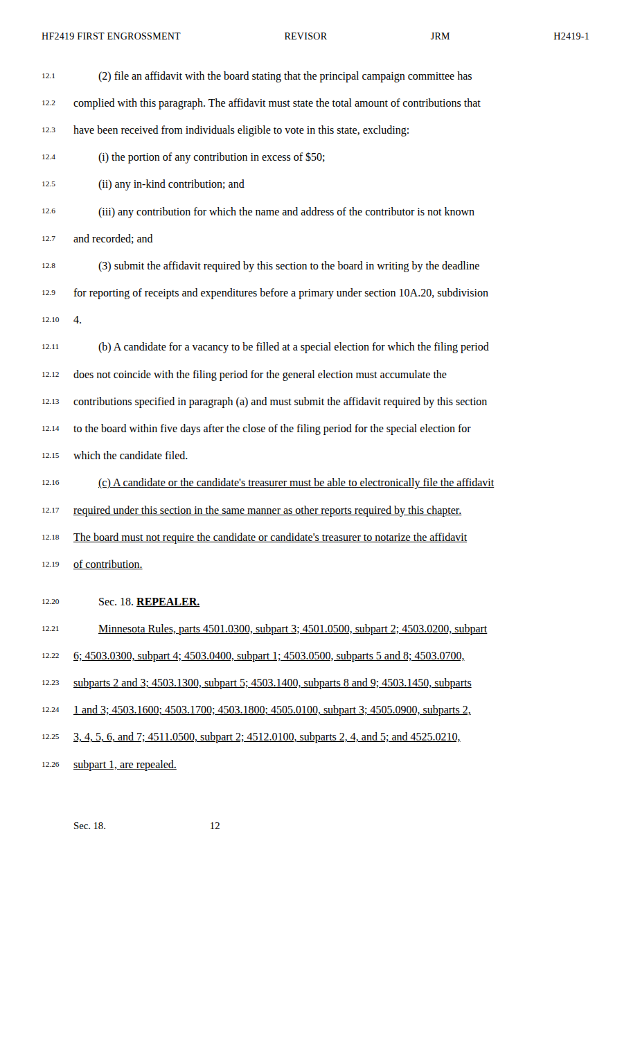HF2419 FIRST ENGROSSMENT REVISOR JRM H2419-1
12.1 (2) file an affidavit with the board stating that the principal campaign committee has
12.2 complied with this paragraph. The affidavit must state the total amount of contributions that
12.3 have been received from individuals eligible to vote in this state, excluding:
12.4 (i) the portion of any contribution in excess of $50;
12.5 (ii) any in-kind contribution; and
12.6 (iii) any contribution for which the name and address of the contributor is not known
12.7 and recorded; and
12.8 (3) submit the affidavit required by this section to the board in writing by the deadline
12.9 for reporting of receipts and expenditures before a primary under section 10A.20, subdivision
12.10 4.
12.11 (b) A candidate for a vacancy to be filled at a special election for which the filing period
12.12 does not coincide with the filing period for the general election must accumulate the
12.13 contributions specified in paragraph (a) and must submit the affidavit required by this section
12.14 to the board within five days after the close of the filing period for the special election for
12.15 which the candidate filed.
12.16 (c) A candidate or the candidate's treasurer must be able to electronically file the affidavit
12.17 required under this section in the same manner as other reports required by this chapter.
12.18 The board must not require the candidate or candidate's treasurer to notarize the affidavit
12.19 of contribution.
12.20 Sec. 18. REPEALER.
12.21 Minnesota Rules, parts 4501.0300, subpart 3; 4501.0500, subpart 2; 4503.0200, subpart
12.22 6; 4503.0300, subpart 4; 4503.0400, subpart 1; 4503.0500, subparts 5 and 8; 4503.0700,
12.23 subparts 2 and 3; 4503.1300, subpart 5; 4503.1400, subparts 8 and 9; 4503.1450, subparts
12.24 1 and 3; 4503.1600; 4503.1700; 4503.1800; 4505.0100, subpart 3; 4505.0900, subparts 2,
12.25 3, 4, 5, 6, and 7; 4511.0500, subpart 2; 4512.0100, subparts 2, 4, and 5; and 4525.0210,
12.26 subpart 1, are repealed.
Sec. 18. 12